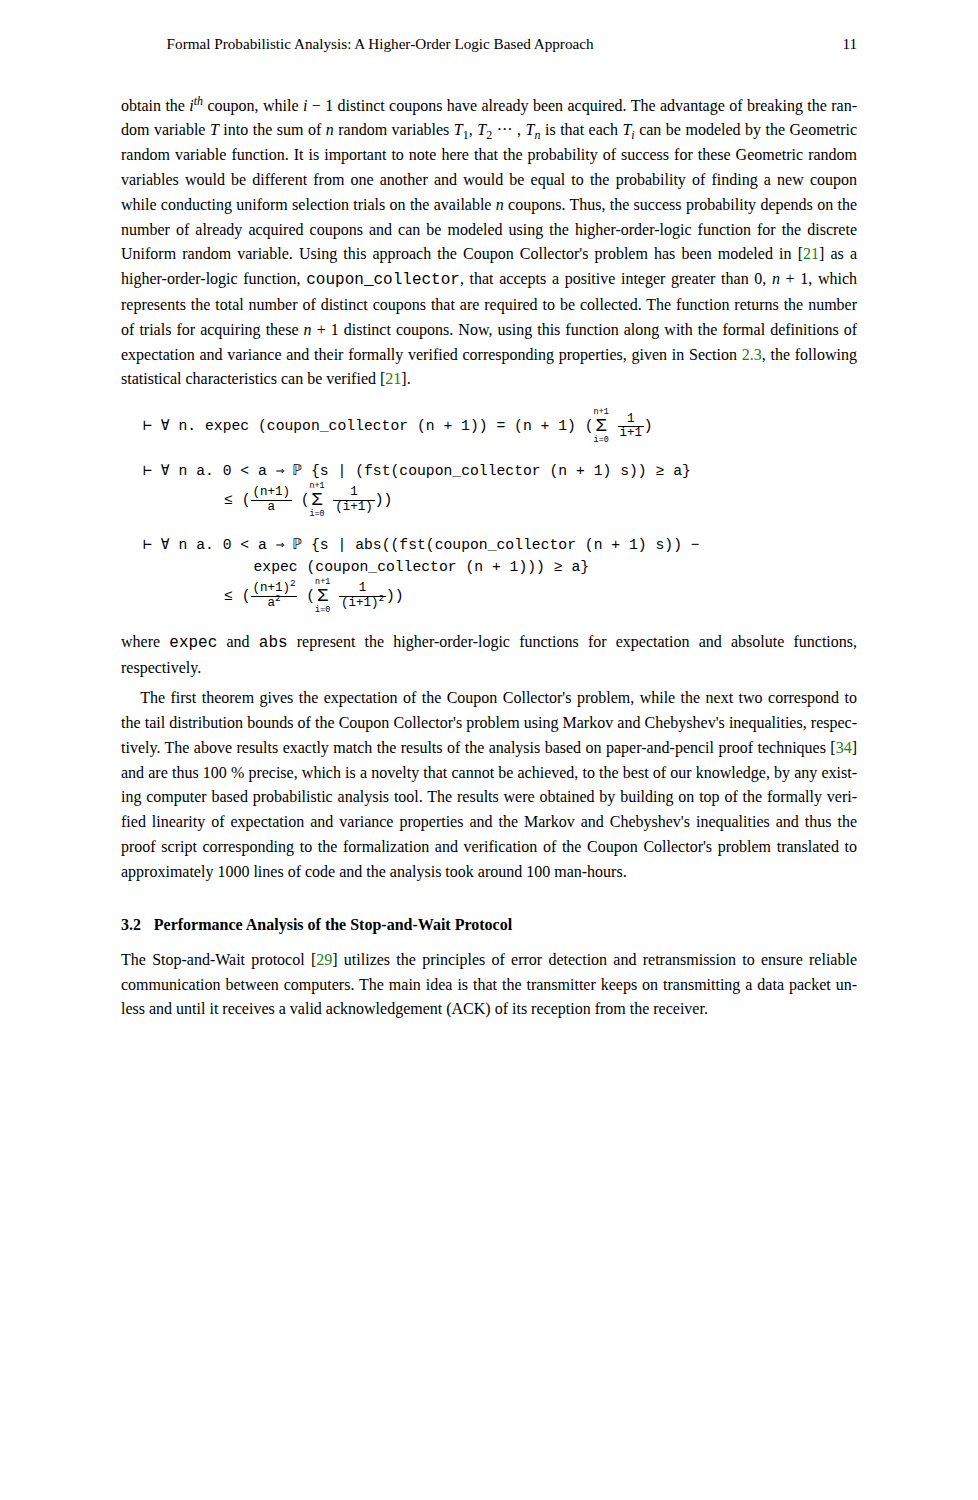Formal Probabilistic Analysis: A Higher-Order Logic Based Approach 11
obtain the ith coupon, while i − 1 distinct coupons have already been acquired. The advantage of breaking the random variable T into the sum of n random variables T1, T2 ··· , Tn is that each Ti can be modeled by the Geometric random variable function. It is important to note here that the probability of success for these Geometric random variables would be different from one another and would be equal to the probability of finding a new coupon while conducting uniform selection trials on the available n coupons. Thus, the success probability depends on the number of already acquired coupons and can be modeled using the higher-order-logic function for the discrete Uniform random variable. Using this approach the Coupon Collector's problem has been modeled in [21] as a higher-order-logic function, coupon_collector, that accepts a positive integer greater than 0, n + 1, which represents the total number of distinct coupons that are required to be collected. The function returns the number of trials for acquiring these n + 1 distinct coupons. Now, using this function along with the formal definitions of expectation and variance and their formally verified corresponding properties, given in Section 2.3, the following statistical characteristics can be verified [21].
⊢ ∀ n. expec (coupon_collector (n + 1)) = (n + 1) (n+1 Σi=0 1 i+1)
⊢ ∀ n a. 0 < a ⇒ ℙ {s | (fst(coupon_collector (n + 1) s)) ≥ a} ≤ ((n+1) a (n+1 Σi=0 1(i+1)))
⊢ ∀ n a. 0 < a ⇒ ℙ {s | abs((fst(coupon_collector (n + 1) s)) − expec (coupon_collector (n + 1))) ≥ a} ≤ ((n+1)2 a2 (n+1 Σi=0 1(i+1)2))
where expec and abs represent the higher-order-logic functions for expectation and absolute functions, respectively.
The first theorem gives the expectation of the Coupon Collector's problem, while the next two correspond to the tail distribution bounds of the Coupon Collector's problem using Markov and Chebyshev's inequalities, respectively. The above results exactly match the results of the analysis based on paper-and-pencil proof techniques [34] and are thus 100 % precise, which is a novelty that cannot be achieved, to the best of our knowledge, by any existing computer based probabilistic analysis tool. The results were obtained by building on top of the formally verified linearity of expectation and variance properties and the Markov and Chebyshev's inequalities and thus the proof script corresponding to the formalization and verification of the Coupon Collector's problem translated to approximately 1000 lines of code and the analysis took around 100 man-hours.
3.2 Performance Analysis of the Stop-and-Wait Protocol
The Stop-and-Wait protocol [29] utilizes the principles of error detection and retransmission to ensure reliable communication between computers. The main idea is that the transmitter keeps on transmitting a data packet unless and until it receives a valid acknowledgement (ACK) of its reception from the receiver.